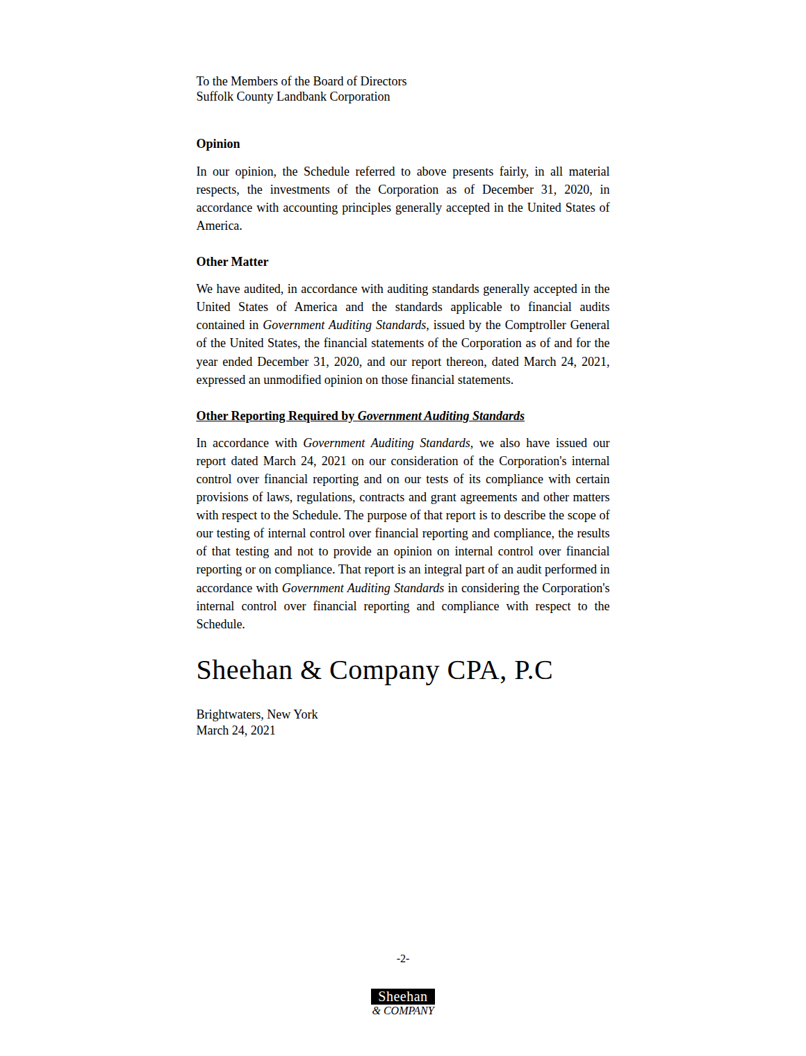To the Members of the Board of Directors
Suffolk County Landbank Corporation
Opinion
In our opinion, the Schedule referred to above presents fairly, in all material respects, the investments of the Corporation as of December 31, 2020, in accordance with accounting principles generally accepted in the United States of America.
Other Matter
We have audited, in accordance with auditing standards generally accepted in the United States of America and the standards applicable to financial audits contained in Government Auditing Standards, issued by the Comptroller General of the United States, the financial statements of the Corporation as of and for the year ended December 31, 2020, and our report thereon, dated March 24, 2021, expressed an unmodified opinion on those financial statements.
Other Reporting Required by Government Auditing Standards
In accordance with Government Auditing Standards, we also have issued our report dated March 24, 2021 on our consideration of the Corporation's internal control over financial reporting and on our tests of its compliance with certain provisions of laws, regulations, contracts and grant agreements and other matters with respect to the Schedule. The purpose of that report is to describe the scope of our testing of internal control over financial reporting and compliance, the results of that testing and not to provide an opinion on internal control over financial reporting or on compliance. That report is an integral part of an audit performed in accordance with Government Auditing Standards in considering the Corporation's internal control over financial reporting and compliance with respect to the Schedule.
Sheehan & Company CPA, P.C
Brightwaters, New York
March 24, 2021
-2-
Sheehan & COMPANY